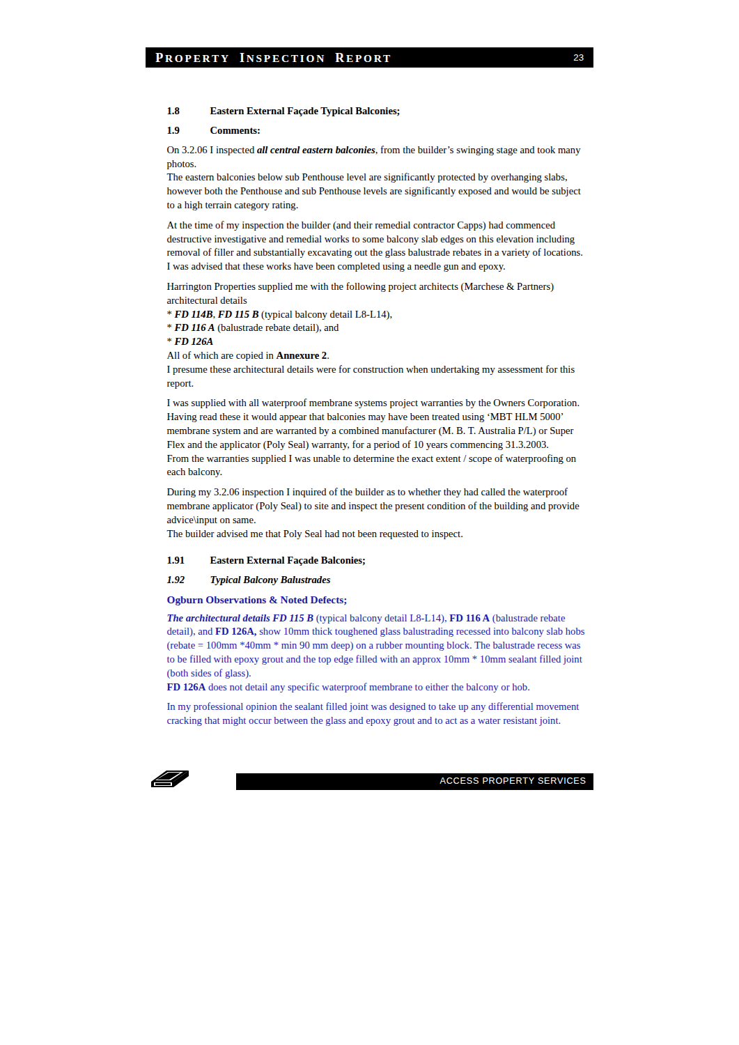PROPERTY INSPECTION REPORT
23
1.8 Eastern External Façade Typical Balconies;
1.9 Comments:
On 3.2.06 I inspected all central eastern balconies, from the builder’s swinging stage and took many photos.
The eastern balconies below sub Penthouse level are significantly protected by overhanging slabs, however both the Penthouse and sub Penthouse levels are significantly exposed and would be subject to a high terrain category rating.
At the time of my inspection the builder (and their remedial contractor Capps) had commenced destructive investigative and remedial works to some balcony slab edges on this elevation including removal of filler and substantially excavating out the glass balustrade rebates in a variety of locations.
I was advised that these works have been completed using a needle gun and epoxy.
Harrington Properties supplied me with the following project architects (Marchese & Partners) architectural details
* FD 114B, FD 115 B (typical balcony detail L8-L14),
* FD 116 A (balustrade rebate detail), and
* FD 126A
All of which are copied in Annexure 2.
I presume these architectural details were for construction when undertaking my assessment for this report.
I was supplied with all waterproof membrane systems project warranties by the Owners Corporation.
Having read these it would appear that balconies may have been treated using ‘MBT HLM 5000’ membrane system and are warranted by a combined manufacturer (M. B. T. Australia P/L) or Super Flex and the applicator (Poly Seal) warranty, for a period of 10 years commencing 31.3.2003.
From the warranties supplied I was unable to determine the exact extent / scope of waterproofing on each balcony.
During my 3.2.06 inspection I inquired of the builder as to whether they had called the waterproof membrane applicator (Poly Seal) to site and inspect the present condition of the building and provide advice\input on same.
The builder advised me that Poly Seal had not been requested to inspect.
1.91 Eastern External Façade Balconies;
1.92 Typical Balcony Balustrades
Ogburn Observations & Noted Defects;
The architectural details FD 115 B (typical balcony detail L8-L14), FD 116 A (balustrade rebate detail), and FD 126A, show 10mm thick toughened glass balustrading recessed into balcony slab hobs (rebate = 100mm *40mm * min 90 mm deep) on a rubber mounting block. The balustrade recess was to be filled with epoxy grout and the top edge filled with an approx 10mm * 10mm sealant filled joint (both sides of glass).
FD 126A does not detail any specific waterproof membrane to either the balcony or hob.
In my professional opinion the sealant filled joint was designed to take up any differential movement cracking that might occur between the glass and epoxy grout and to act as a water resistant joint.
ACCESS PROPERTY SERVICES